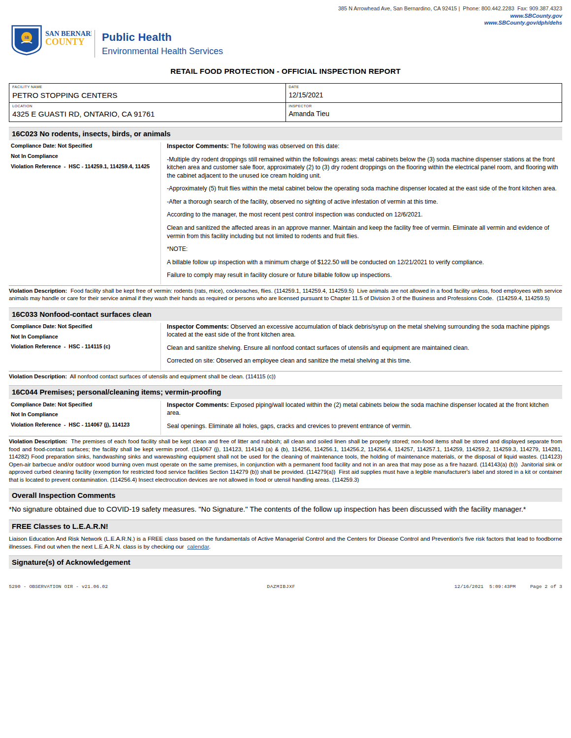385 N Arrowhead Ave, San Bernardino, CA 92415 | Phone: 800.442.2283 Fax: 909.387.4323
www.SBCounty.gov
www.SBCounty.gov/dph/dehs
SB SAN BERNARDINO COUNTY
Public Health
Environmental Health Services
RETAIL FOOD PROTECTION - OFFICIAL INSPECTION REPORT
| Facility Name PETRO STOPPING CENTERS | Date 12/15/2021 |
| Location 4325 E GUASTI RD, ONTARIO, CA 91761 | Inspector Amanda Tieu |
16C023 No rodents, insects, birds, or animals
Compliance Date: Not Specified
Not In Compliance
Violation Reference - HSC - 114259.1, 114259.4, 11425
Inspector Comments: The following was observed on this date:
-Multiple dry rodent droppings still remained within the followings areas: metal cabinets below the (3) soda machine dispenser stations at the front kitchen area and customer sale floor, approximately (2) to (3) dry rodent droppings on the flooring within the electrical panel room, and flooring with the cabinet adjacent to the unused ice cream holding unit.
-Approximately (5) fruit flies within the metal cabinet below the operating soda machine dispenser located at the east side of the front kitchen area.
-After a thorough search of the facility, observed no sighting of active infestation of vermin at this time.
According to the manager, the most recent pest control inspection was conducted on 12/6/2021.
Clean and sanitized the affected areas in an approve manner. Maintain and keep the facility free of vermin. Eliminate all vermin and evidence of vermin from this facility including but not limited to rodents and fruit flies.
*NOTE:
A billable follow up inspection with a minimum charge of $122.50 will be conducted on 12/21/2021 to verify compliance.
Failure to comply may result in facility closure or future billable follow up inspections.
Violation Description: Food facility shall be kept free of vermin: rodents (rats, mice), cockroaches, flies. (114259.1, 114259.4, 114259.5) Live animals are not allowed in a food facility unless, food employees with service animals may handle or care for their service animal if they wash their hands as required or persons who are licensed pursuant to Chapter 11.5 of Division 3 of the Business and Professions Code. (114259.4, 114259.5)
16C033 Nonfood-contact surfaces clean
Compliance Date: Not Specified
Not In Compliance
Violation Reference - HSC - 114115 (c)
Inspector Comments: Observed an excessive accumulation of black debris/syrup on the metal shelving surrounding the soda machine pipings located at the east side of the front kitchen area.
Clean and sanitize shelving. Ensure all nonfood contact surfaces of utensils and equipment are maintained clean.
Corrected on site: Observed an employee clean and sanitize the metal shelving at this time.
Violation Description: All nonfood contact surfaces of utensils and equipment shall be clean. (114115 (c))
16C044 Premises; personal/cleaning items; vermin-proofing
Compliance Date: Not Specified
Not In Compliance
Violation Reference - HSC - 114067 (j), 114123
Inspector Comments: Exposed piping/wall located within the (2) metal cabinets below the soda machine dispenser located at the front kitchen area.
Seal openings. Eliminate all holes, gaps, cracks and crevices to prevent entrance of vermin.
Violation Description: The premises of each food facility shall be kept clean and free of litter and rubbish; all clean and soiled linen shall be properly stored; non-food items shall be stored and displayed separate from food and food-contact surfaces; the facility shall be kept vermin proof. (114067 (j), 114123, 114143 (a) & (b), 114256, 114256.1, 114256.2, 114256.4, 114257, 114257.1, 114259, 114259.2, 114259.3, 114279, 114281, 114282) Food preparation sinks, handwashing sinks and warewashing equipment shall not be used for the cleaning of maintenance tools, the holding of maintenance materials, or the disposal of liquid wastes. (114123) Open-air barbecue and/or outdoor wood burning oven must operate on the same premises, in conjunction with a permanent food facility and not in an area that may pose as a fire hazard. (114143(a) (b)) Janitorial sink or approved curbed cleaning facility (exemption for restricted food service facilities Section 114279 (b)) shall be provided. (114279(a)) First aid supplies must have a legible manufacturer's label and stored in a kit or container that is located to prevent contamination. (114256.4) Insect electrocution devices are not allowed in food or utensil handling areas. (114259.3)
Overall Inspection Comments
*No signature obtained due to COVID-19 safety measures. "No Signature." The contents of the follow up inspection has been discussed with the facility manager.*
FREE Classes to L.E.A.R.N!
Liaison Education And Risk Network (L.E.A.R.N.) is a FREE class based on the fundamentals of Active Managerial Control and the Centers for Disease Control and Prevention's five risk factors that lead to foodborne illnesses. Find out when the next L.E.A.R.N. class is by checking our calendar.
Signature(s) of Acknowledgement
5290 - OBSERVATION OIR - v21.06.02
DAZMIBJXF
12/16/2021 5:09:43PM Page 2 of 3